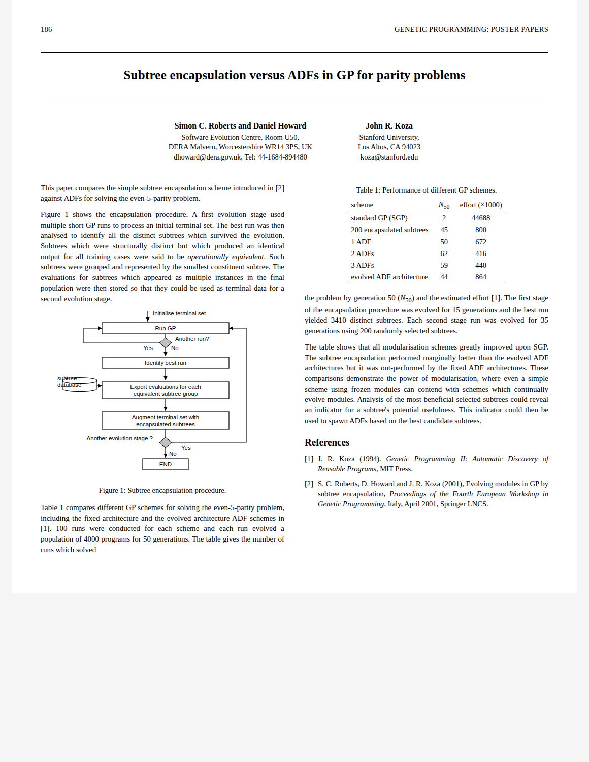186 Genetic Programming: Poster Papers
Subtree encapsulation versus ADFs in GP for parity problems
Simon C. Roberts and Daniel Howard
Software Evolution Centre, Room U50,
DERA Malvern, Worcestershire WR14 3PS, UK
dhoward@dera.gov.uk, Tel: 44-1684-894480
John R. Koza
Stanford University,
Los Altos, CA 94023
koza@stanford.edu
This paper compares the simple subtree encapsulation scheme introduced in [2] against ADFs for solving the even-5-parity problem.
Figure 1 shows the encapsulation procedure. A first evolution stage used multiple short GP runs to process an initial terminal set. The best run was then analysed to identify all the distinct subtrees which survived the evolution. Subtrees which were structurally distinct but which produced an identical output for all training cases were said to be operationally equivalent. Such subtrees were grouped and represented by the smallest constituent subtree. The evaluations for subtrees which appeared as multiple instances in the final population were then stored so that they could be used as terminal data for a second evolution stage.
Initialise terminal set Run GP Another run? Yes No Identify best run Export evaluations for each equivalent subtree group subtree database Augment terminal set with encapsulated subtrees Another evolution stage ? Yes No END
Figure 1: Subtree encapsulation procedure.
Table 1 compares different GP schemes for solving the even-5-parity problem, including the fixed architecture and the evolved architecture ADF schemes in [1]. 100 runs were conducted for each scheme and each run evolved a population of 4000 programs for 50 generations. The table gives the number of runs which solved
Table 1: Performance of different GP schemes.
| scheme | N 50 | effort (×1000) |
| --- | --- | --- |
| standard GP (SGP) | 2 | 44688 |
| 200 encapsulated subtrees | 45 | 800 |
| 1 ADF | 50 | 672 |
| 2 ADFs | 62 | 416 |
| 3 ADFs | 59 | 440 |
| evolved ADF architecture | 44 | 864 |
the problem by generation 50 (N50) and the estimated effort [1]. The first stage of the encapsulation procedure was evolved for 15 generations and the best run yielded 3410 distinct subtrees. Each second stage run was evolved for 35 generations using 200 randomly selected subtrees.
The table shows that all modularisation schemes greatly improved upon SGP. The subtree encapsulation performed marginally better than the evolved ADF architectures but it was out-performed by the fixed ADF architectures. These comparisons demonstrate the power of modularisation, where even a simple scheme using frozen modules can contend with schemes which continually evolve modules. Analysis of the most beneficial selected subtrees could reveal an indicator for a subtree's potential usefulness. This indicator could then be used to spawn ADFs based on the best candidate subtrees.
References
[1] J. R. Koza (1994). Genetic Programming II: Automatic Discovery of Reusable Programs, MIT Press.
[2] S. C. Roberts, D. Howard and J. R. Koza (2001), Evolving modules in GP by subtree encapsulation, Proceedings of the Fourth European Workshop in Genetic Programming, Italy, April 2001, Springer LNCS.